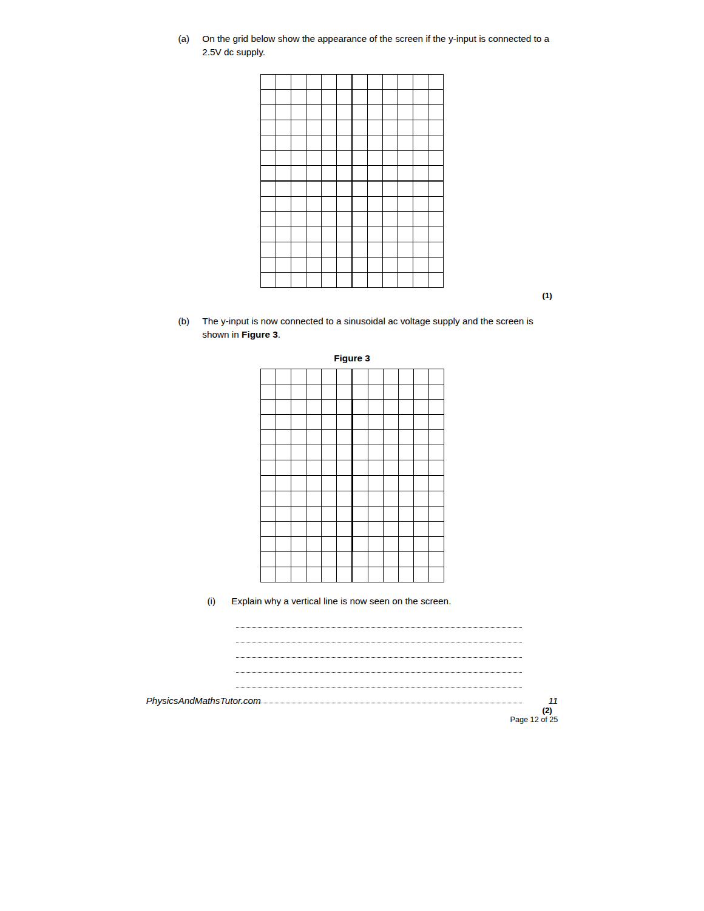(a)
On the grid below show the appearance of the screen if the y-input is connected to a 2.5V dc supply.
(1)
(b)
The y-input is now connected to a sinusoidal ac voltage supply and the screen is shown in Figure 3.
Figure 3
(i)
Explain why a vertical line is now seen on the screen.
(2)
PhysicsAndMathsTutor.com 11
Page 12 of 25